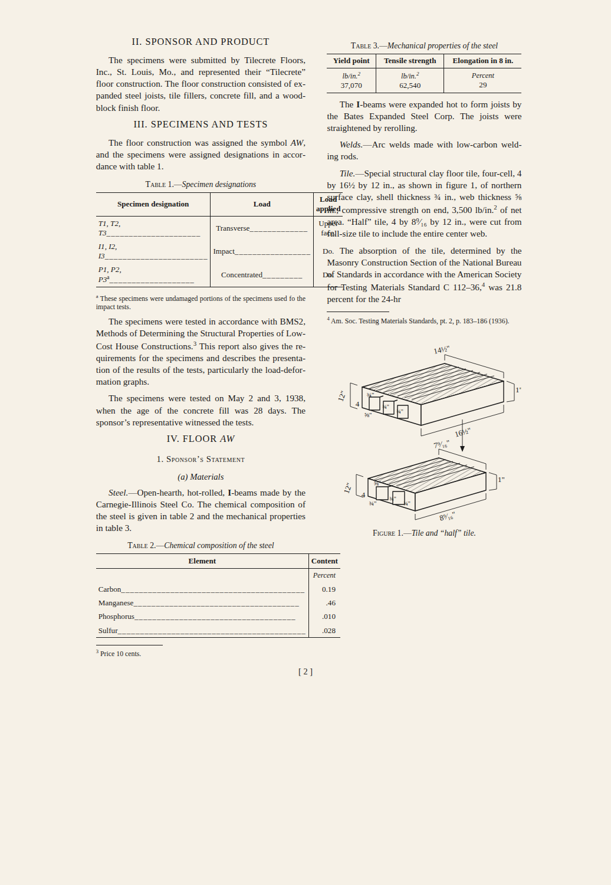II. Sponsor and Product
The specimens were submitted by Tilecrete Floors, Inc., St. Louis, Mo., and represented their “Tilecrete” floor construction. The floor construction consisted of expanded steel joists, tile fillers, concrete fill, and a wood-block finish floor.
III. Specimens and Tests
The floor construction was assigned the symbol AW, and the specimens were assigned designations in accordance with table 1.
Table 1.—Specimen designations
| Specimen designation | Load | Load applied |
| --- | --- | --- |
| T1, T2, T3 _____________________ | Transverse _____________ | Upper face. |
| I1, I2, I3 _______________________ | Impact _________________ | Do. |
| P1, P2, P3 a ___________________ | Concentrated _________ | Do. |
a These specimens were undamaged portions of the specimens used fo the impact tests.
The specimens were tested in accordance with BMS2, Methods of Determining the Structural Properties of Low-Cost House Constructions.3 This report also gives the requirements for the specimens and describes the presentation of the results of the tests, particularly the load-deformation graphs.
The specimens were tested on May 2 and 3, 1938, when the age of the concrete fill was 28 days. The sponsor’s representative witnessed the tests.
IV. Floor AW
1. Sponsor’s Statement
(a) Materials
Steel.—Open-hearth, hot-rolled, I-beams made by the Carnegie-Illinois Steel Co. The chemical composition of the steel is given in table 2 and the mechanical properties in table 3.
Table 2.—Chemical composition of the steel
| Element | Content |
| --- | --- |
| | Percent |
| Carbon _________________________________________ | 0.19 |
| Manganese _____________________________________ | .46 |
| Phosphorus ____________________________________ | .010 |
| Sulfur __________________________________________ | .028 |
3 Price 10 cents.
Table 3.—Mechanical properties of the steel
| Yield point | Tensile strength | Elongation in 8 in. |
| --- | --- | --- |
| lb/in. 2 37,070 | lb/in. 2 62,540 | Percent 29 |
The I-beams were expanded hot to form joists by the Bates Expanded Steel Corp. The joists were straightened by rerolling.
Welds.—Arc welds made with low-carbon welding rods.
Tile.—Special structural clay floor tile, four-cell, 4 by 16½ by 12 in., as shown in figure 1, of northern surface clay, shell thickness ¾ in., web thickness ⅝ in.; compressive strength on end, 3,500 lb/in.2 of net area. “Half” tile, 4 by 8⁹⁄₁₆ by 12 in., were cut from full-size tile to include the entire center web.
The absorption of the tile, determined by the Masonry Construction Section of the National Bureau of Standards in accordance with the American Society for Testing Materials Standard C 112–36,4 was 21.8 percent for the 24-hr
4 Am. Soc. Testing Materials Standards, pt. 2, p. 183–186 (1936).
14½" 12" 1" 16½" 4 ¾" ⅝" ¾" ¾" 7⁹⁄₁₆" 1" 12" 4 ⅝" ¾" ¾" ¾" 8⁹⁄₁₆"
Figure 1.—Tile and “half” tile.
[ 2 ]